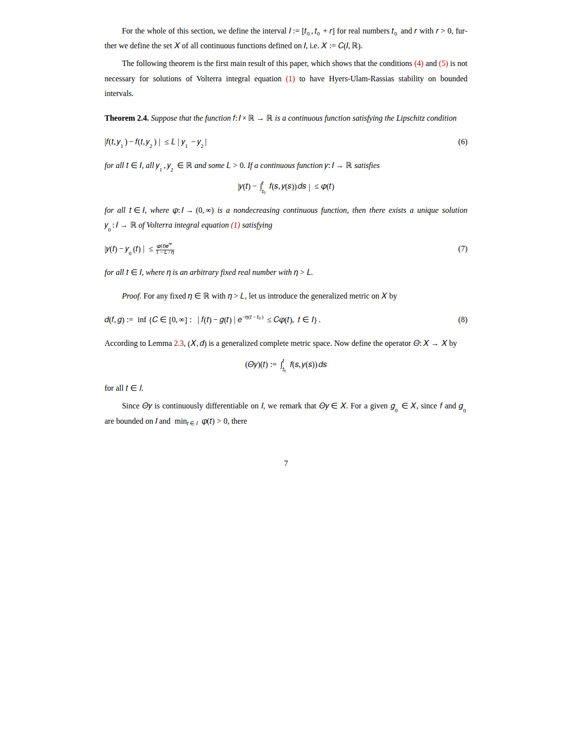For the whole of this section, we define the interval I:=[t0,t0+r] for real numbers t0 and r with r>0, further we define the set X of all continuous functions defined on I, i.e. X:=C(I,ℝ).
The following theorem is the first main result of this paper, which shows that the conditions (4) and (5) is not necessary for solutions of Volterra integral equation (1) to have Hyers-Ulam-Rassias stability on bounded intervals.
Theorem 2.4. Suppose that the function f:I×ℝ→ℝ is a continuous function satisfying the Lipschitz condition
|f(t,y1)−f(t,y2)|≤L|y1−y2| (6)
for all t∈I, all y1,y2∈ℝ and some L>0. If a continuous function y:I→ℝ satisfies
| y(t)− ∫t0t f(s,y(s))ds | ≤φ(t)
for all t∈I, where φ:I→(0,∞) is a nondecreasing continuous function, then there exists a unique solution y0:I→ℝ of Volterra integral equation (1) satisfying
|y(t)−y0(t)|≤φ(t)eηr1−L/η (7)
for all t∈I, where η is an arbitrary fixed real number with η>L.
Proof. For any fixed η∈ℝ with η>L, let us introduce the generalized metric on X by
d(f,g):=inf{C∈[0,∞]:|f(t)−g(t)|e−η(t−t0)≤Cφ(t),t∈I}. (8)
According to Lemma 2.3, (X,d) is a generalized complete metric space. Now define the operator Θ:X→X by
(Θy)(t):= ∫t0t f(s,y(s))ds
for all t∈I.
Since Θy is continuously differentiable on I, we remark that Θy∈X. For a given g0∈X, since f and g0 are bounded on I and mint∈Iφ(t)>0, there
7